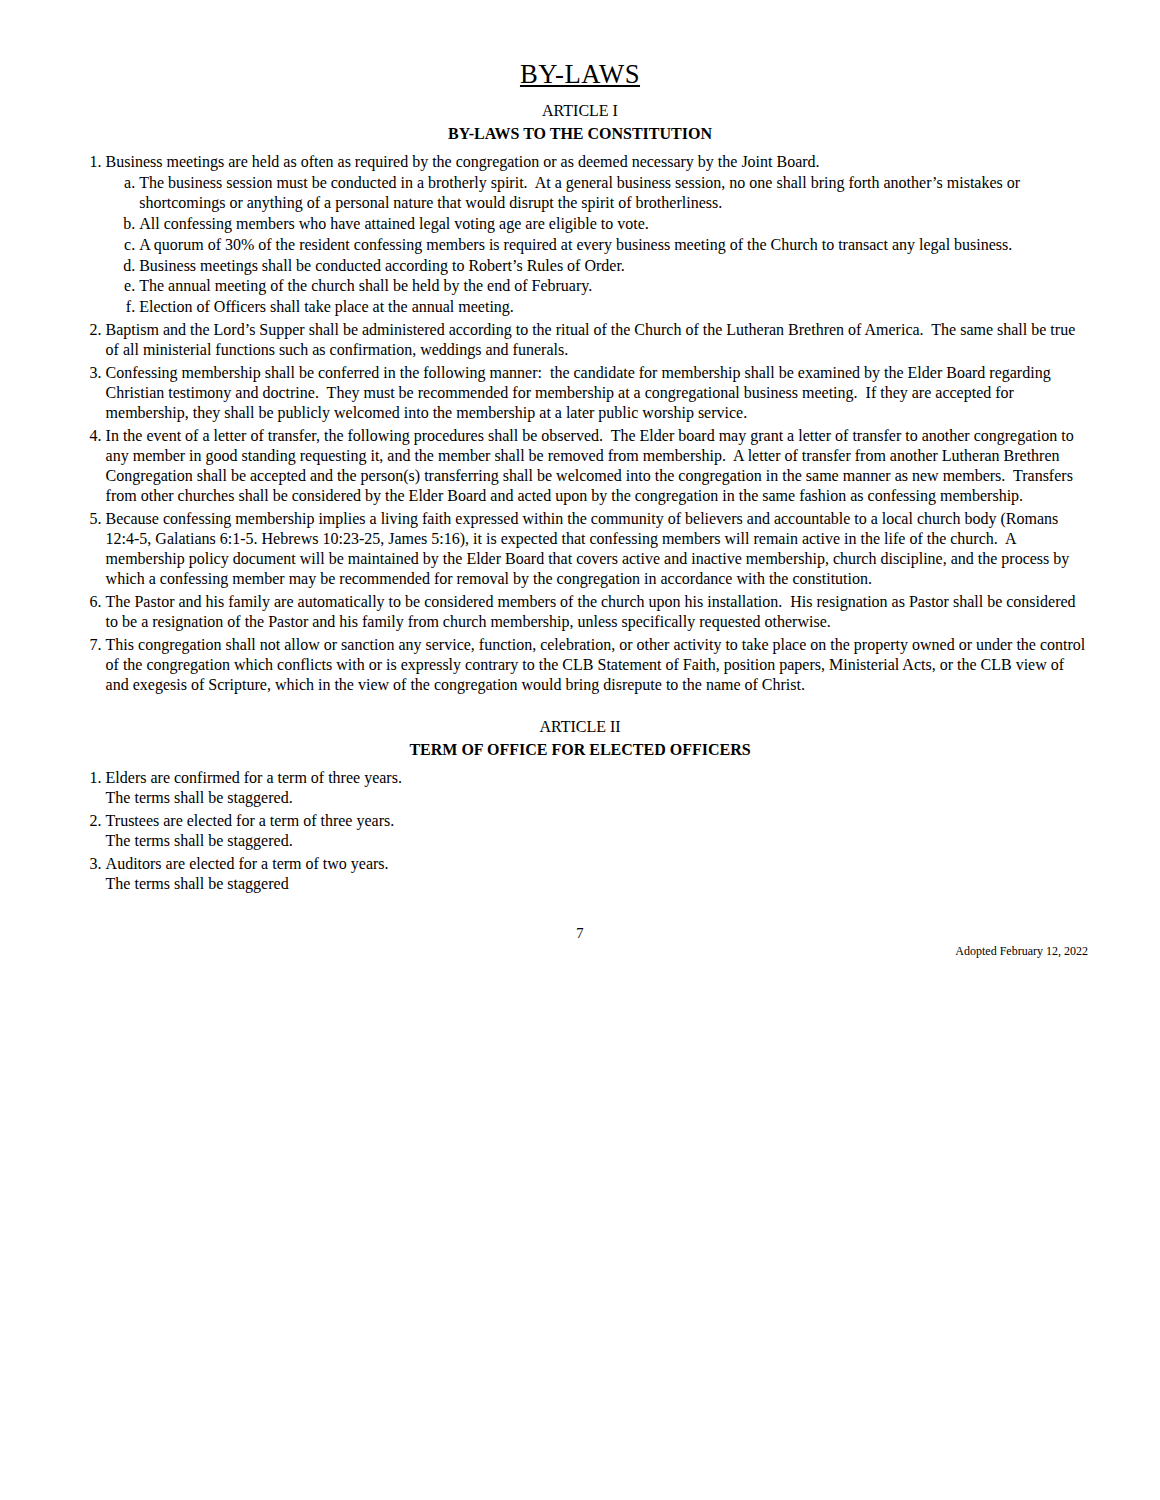BY-LAWS
ARTICLE I
BY-LAWS TO THE CONSTITUTION
Business meetings are held as often as required by the congregation or as deemed necessary by the Joint Board.
The business session must be conducted in a brotherly spirit. At a general business session, no one shall bring forth another’s mistakes or shortcomings or anything of a personal nature that would disrupt the spirit of brotherliness.
All confessing members who have attained legal voting age are eligible to vote.
A quorum of 30% of the resident confessing members is required at every business meeting of the Church to transact any legal business.
Business meetings shall be conducted according to Robert’s Rules of Order.
The annual meeting of the church shall be held by the end of February.
Election of Officers shall take place at the annual meeting.
Baptism and the Lord’s Supper shall be administered according to the ritual of the Church of the Lutheran Brethren of America. The same shall be true of all ministerial functions such as confirmation, weddings and funerals.
Confessing membership shall be conferred in the following manner: the candidate for membership shall be examined by the Elder Board regarding Christian testimony and doctrine. They must be recommended for membership at a congregational business meeting. If they are accepted for membership, they shall be publicly welcomed into the membership at a later public worship service.
In the event of a letter of transfer, the following procedures shall be observed. The Elder board may grant a letter of transfer to another congregation to any member in good standing requesting it, and the member shall be removed from membership. A letter of transfer from another Lutheran Brethren Congregation shall be accepted and the person(s) transferring shall be welcomed into the congregation in the same manner as new members. Transfers from other churches shall be considered by the Elder Board and acted upon by the congregation in the same fashion as confessing membership.
Because confessing membership implies a living faith expressed within the community of believers and accountable to a local church body (Romans 12:4-5, Galatians 6:1-5. Hebrews 10:23-25, James 5:16), it is expected that confessing members will remain active in the life of the church. A membership policy document will be maintained by the Elder Board that covers active and inactive membership, church discipline, and the process by which a confessing member may be recommended for removal by the congregation in accordance with the constitution.
The Pastor and his family are automatically to be considered members of the church upon his installation. His resignation as Pastor shall be considered to be a resignation of the Pastor and his family from church membership, unless specifically requested otherwise.
This congregation shall not allow or sanction any service, function, celebration, or other activity to take place on the property owned or under the control of the congregation which conflicts with or is expressly contrary to the CLB Statement of Faith, position papers, Ministerial Acts, or the CLB view of and exegesis of Scripture, which in the view of the congregation would bring disrepute to the name of Christ.
ARTICLE II
TERM OF OFFICE FOR ELECTED OFFICERS
Elders are confirmed for a term of three years.
The terms shall be staggered.
Trustees are elected for a term of three years.
The terms shall be staggered.
Auditors are elected for a term of two years.
The terms shall be staggered
7
Adopted February 12, 2022